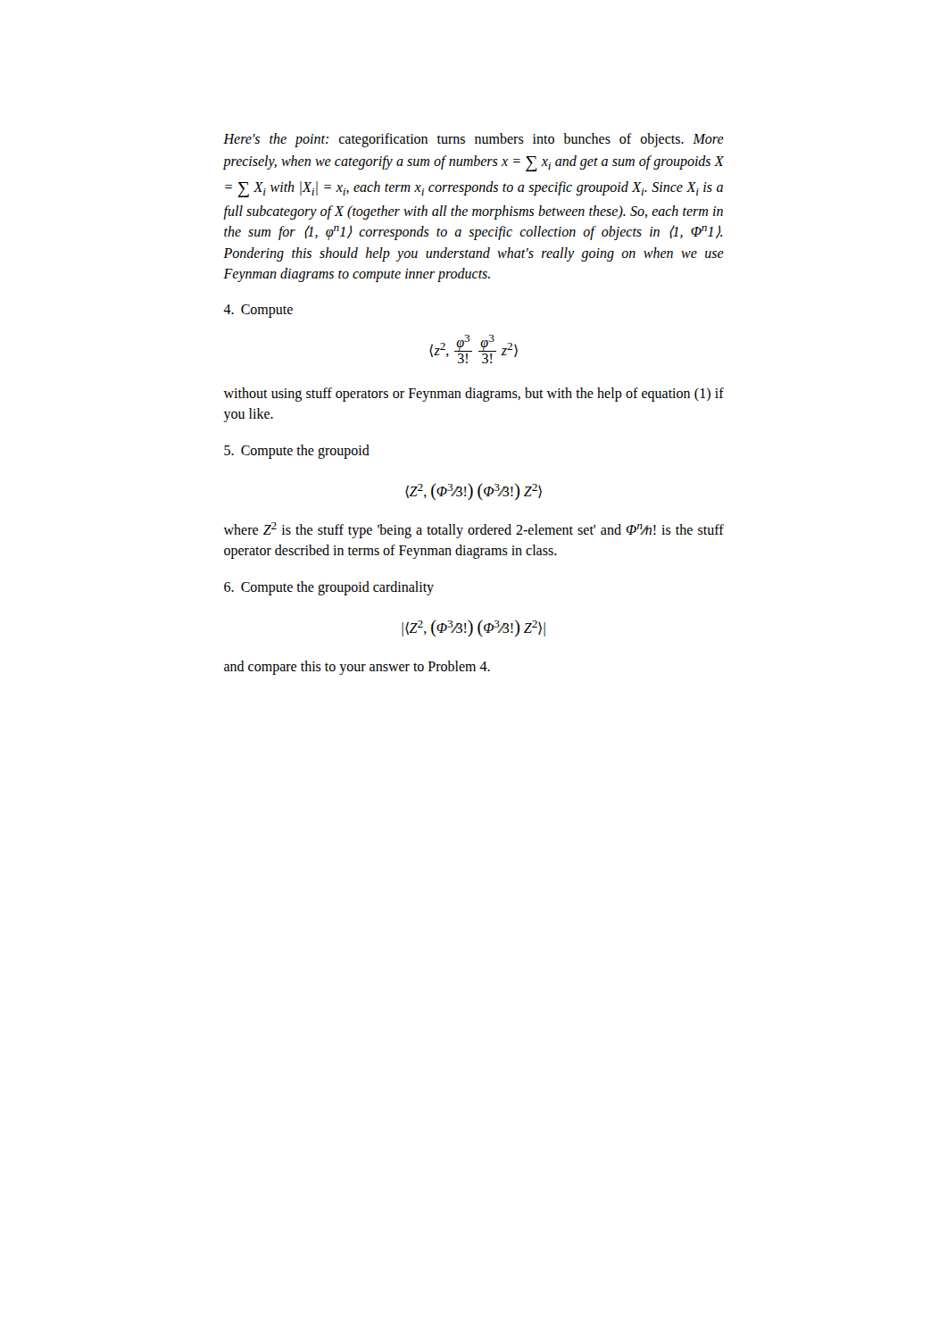Here's the point: categorification turns numbers into bunches of objects. More precisely, when we categorify a sum of numbers x = ∑ xi and get a sum of groupoids X = ∑ Xi with |Xi| = xi, each term xi corresponds to a specific groupoid Xi. Since Xi is a full subcategory of X (together with all the morphisms between these). So, each term in the sum for ⟨1, φn1⟩ corresponds to a specific collection of objects in ⟨1, Φn1⟩. Pondering this should help you understand what's really going on when we use Feynman diagrams to compute inner products.
4. Compute
⟨z2, φ33! φ33! z2⟩
without using stuff operators or Feynman diagrams, but with the help of equation (1) if you like.
5. Compute the groupoid
⟨Z2, (Φ3∕∕3!) (Φ3∕∕3!) Z2⟩
where Z2 is the stuff type 'being a totally ordered 2-element set' and Φn∕∕n! is the stuff operator described in terms of Feynman diagrams in class.
6. Compute the groupoid cardinality
|⟨Z2, (Φ3∕∕3!) (Φ3∕∕3!) Z2⟩|
and compare this to your answer to Problem 4.